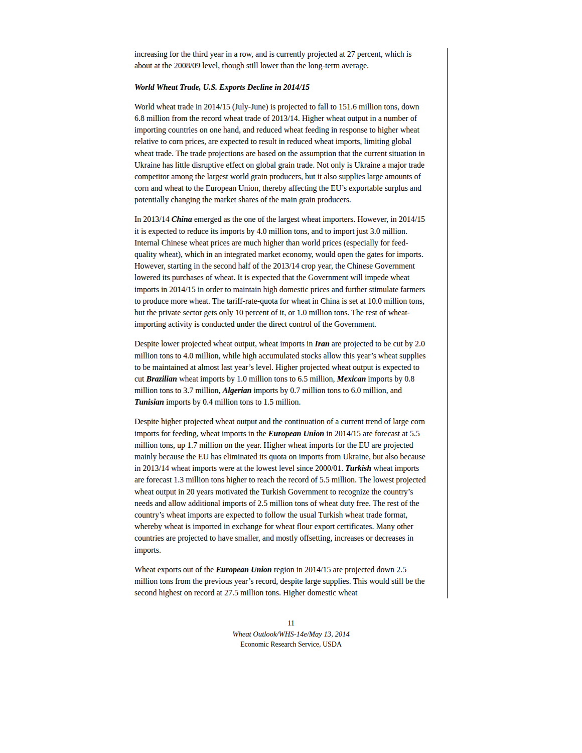increasing for the third year in a row, and is currently projected at 27 percent, which is about at the 2008/09 level, though still lower than the long-term average.
World Wheat Trade, U.S. Exports Decline in 2014/15
World wheat trade in 2014/15 (July-June) is projected to fall to 151.6 million tons, down 6.8 million from the record wheat trade of 2013/14. Higher wheat output in a number of importing countries on one hand, and reduced wheat feeding in response to higher wheat relative to corn prices, are expected to result in reduced wheat imports, limiting global wheat trade. The trade projections are based on the assumption that the current situation in Ukraine has little disruptive effect on global grain trade. Not only is Ukraine a major trade competitor among the largest world grain producers, but it also supplies large amounts of corn and wheat to the European Union, thereby affecting the EU’s exportable surplus and potentially changing the market shares of the main grain producers.
In 2013/14 China emerged as the one of the largest wheat importers. However, in 2014/15 it is expected to reduce its imports by 4.0 million tons, and to import just 3.0 million. Internal Chinese wheat prices are much higher than world prices (especially for feed-quality wheat), which in an integrated market economy, would open the gates for imports. However, starting in the second half of the 2013/14 crop year, the Chinese Government lowered its purchases of wheat. It is expected that the Government will impede wheat imports in 2014/15 in order to maintain high domestic prices and further stimulate farmers to produce more wheat. The tariff-rate-quota for wheat in China is set at 10.0 million tons, but the private sector gets only 10 percent of it, or 1.0 million tons. The rest of wheat-importing activity is conducted under the direct control of the Government.
Despite lower projected wheat output, wheat imports in Iran are projected to be cut by 2.0 million tons to 4.0 million, while high accumulated stocks allow this year’s wheat supplies to be maintained at almost last year’s level. Higher projected wheat output is expected to cut Brazilian wheat imports by 1.0 million tons to 6.5 million, Mexican imports by 0.8 million tons to 3.7 million, Algerian imports by 0.7 million tons to 6.0 million, and Tunisian imports by 0.4 million tons to 1.5 million.
Despite higher projected wheat output and the continuation of a current trend of large corn imports for feeding, wheat imports in the European Union in 2014/15 are forecast at 5.5 million tons, up 1.7 million on the year. Higher wheat imports for the EU are projected mainly because the EU has eliminated its quota on imports from Ukraine, but also because in 2013/14 wheat imports were at the lowest level since 2000/01. Turkish wheat imports are forecast 1.3 million tons higher to reach the record of 5.5 million. The lowest projected wheat output in 20 years motivated the Turkish Government to recognize the country’s needs and allow additional imports of 2.5 million tons of wheat duty free. The rest of the country’s wheat imports are expected to follow the usual Turkish wheat trade format, whereby wheat is imported in exchange for wheat flour export certificates. Many other countries are projected to have smaller, and mostly offsetting, increases or decreases in imports.
Wheat exports out of the European Union region in 2014/15 are projected down 2.5 million tons from the previous year’s record, despite large supplies. This would still be the second highest on record at 27.5 million tons. Higher domestic wheat
11
Wheat Outlook/WHS-14e/May 13, 2014
Economic Research Service, USDA